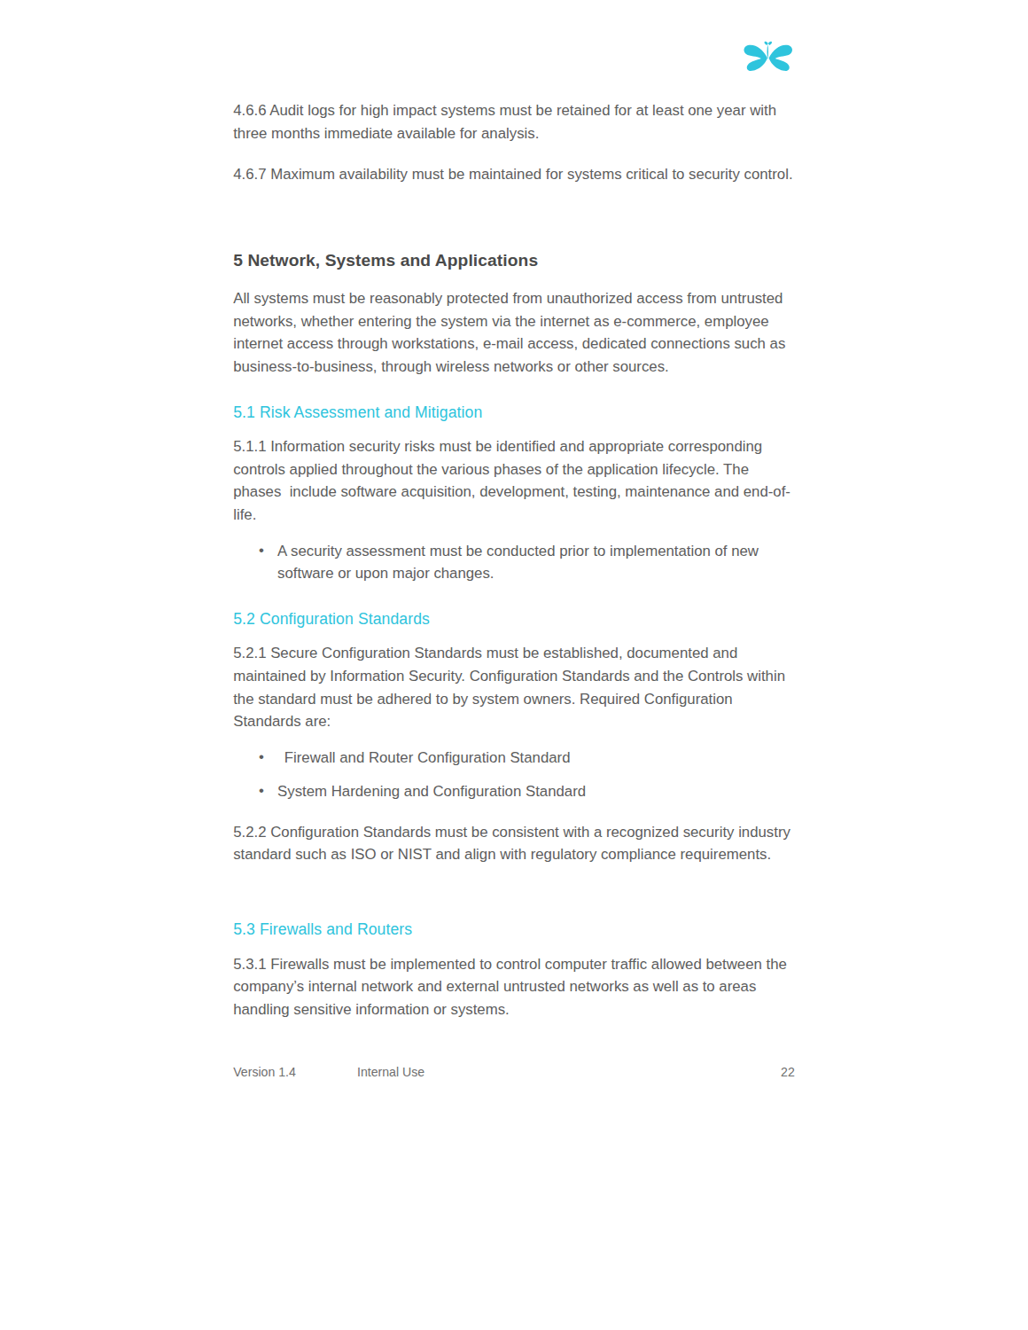4.6.6 Audit logs for high impact systems must be retained for at least one year with three months immediate available for analysis.
4.6.7 Maximum availability must be maintained for systems critical to security control.
5 Network, Systems and Applications
All systems must be reasonably protected from unauthorized access from untrusted networks, whether entering the system via the internet as e-commerce, employee internet access through workstations, e-mail access, dedicated connections such as business-to-business, through wireless networks or other sources.
5.1 Risk Assessment and Mitigation
5.1.1 Information security risks must be identified and appropriate corresponding controls applied throughout the various phases of the application lifecycle. The phases include software acquisition, development, testing, maintenance and end-of-life.
A security assessment must be conducted prior to implementation of new software or upon major changes.
5.2 Configuration Standards
5.2.1 Secure Configuration Standards must be established, documented and maintained by Information Security. Configuration Standards and the Controls within the standard must be adhered to by system owners. Required Configuration Standards are:
Firewall and Router Configuration Standard
System Hardening and Configuration Standard
5.2.2 Configuration Standards must be consistent with a recognized security industry standard such as ISO or NIST and align with regulatory compliance requirements.
5.3 Firewalls and Routers
5.3.1 Firewalls must be implemented to control computer traffic allowed between the company’s internal network and external untrusted networks as well as to areas handling sensitive information or systems.
Version 1.4
Internal Use
22